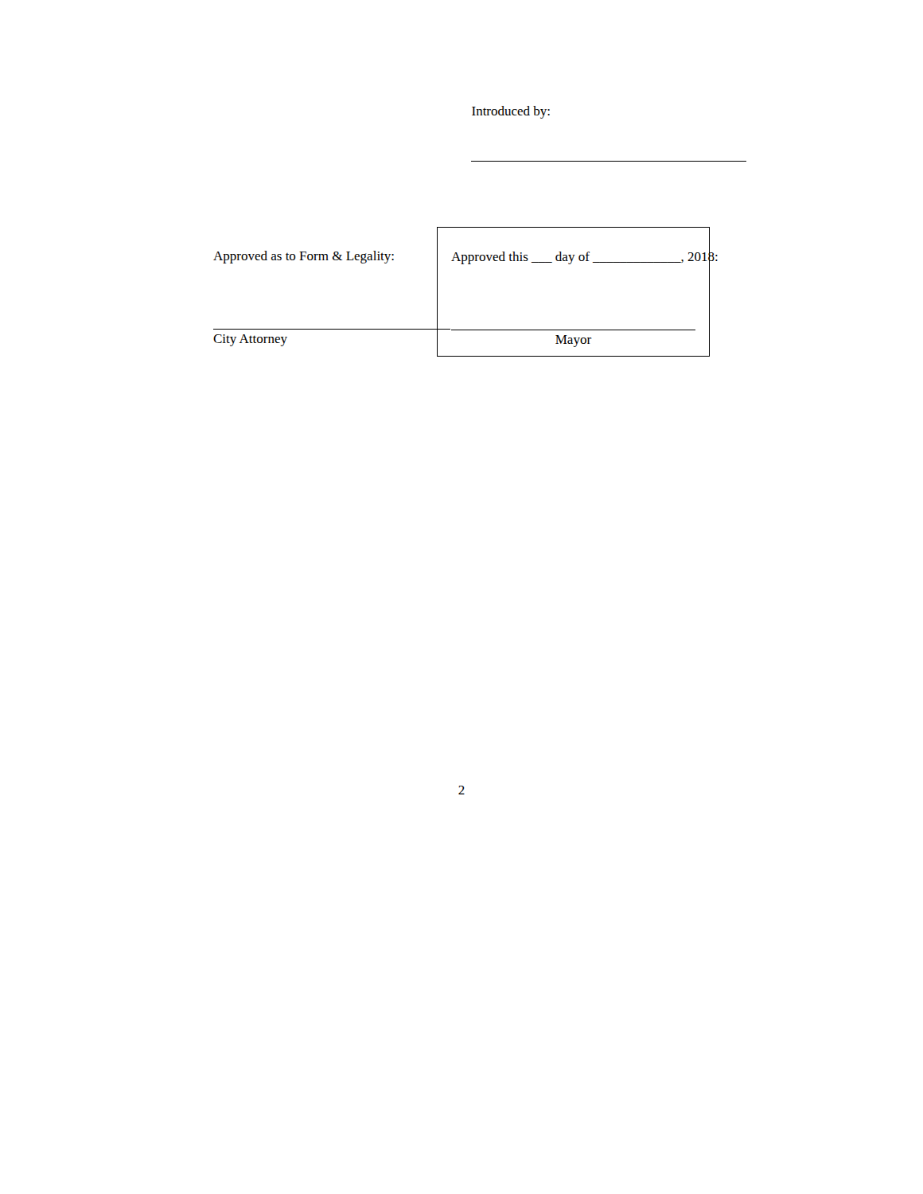Introduced by:
Approved as to Form & Legality:
City Attorney
Approved this ___ day of _____________, 2018:
Mayor
2